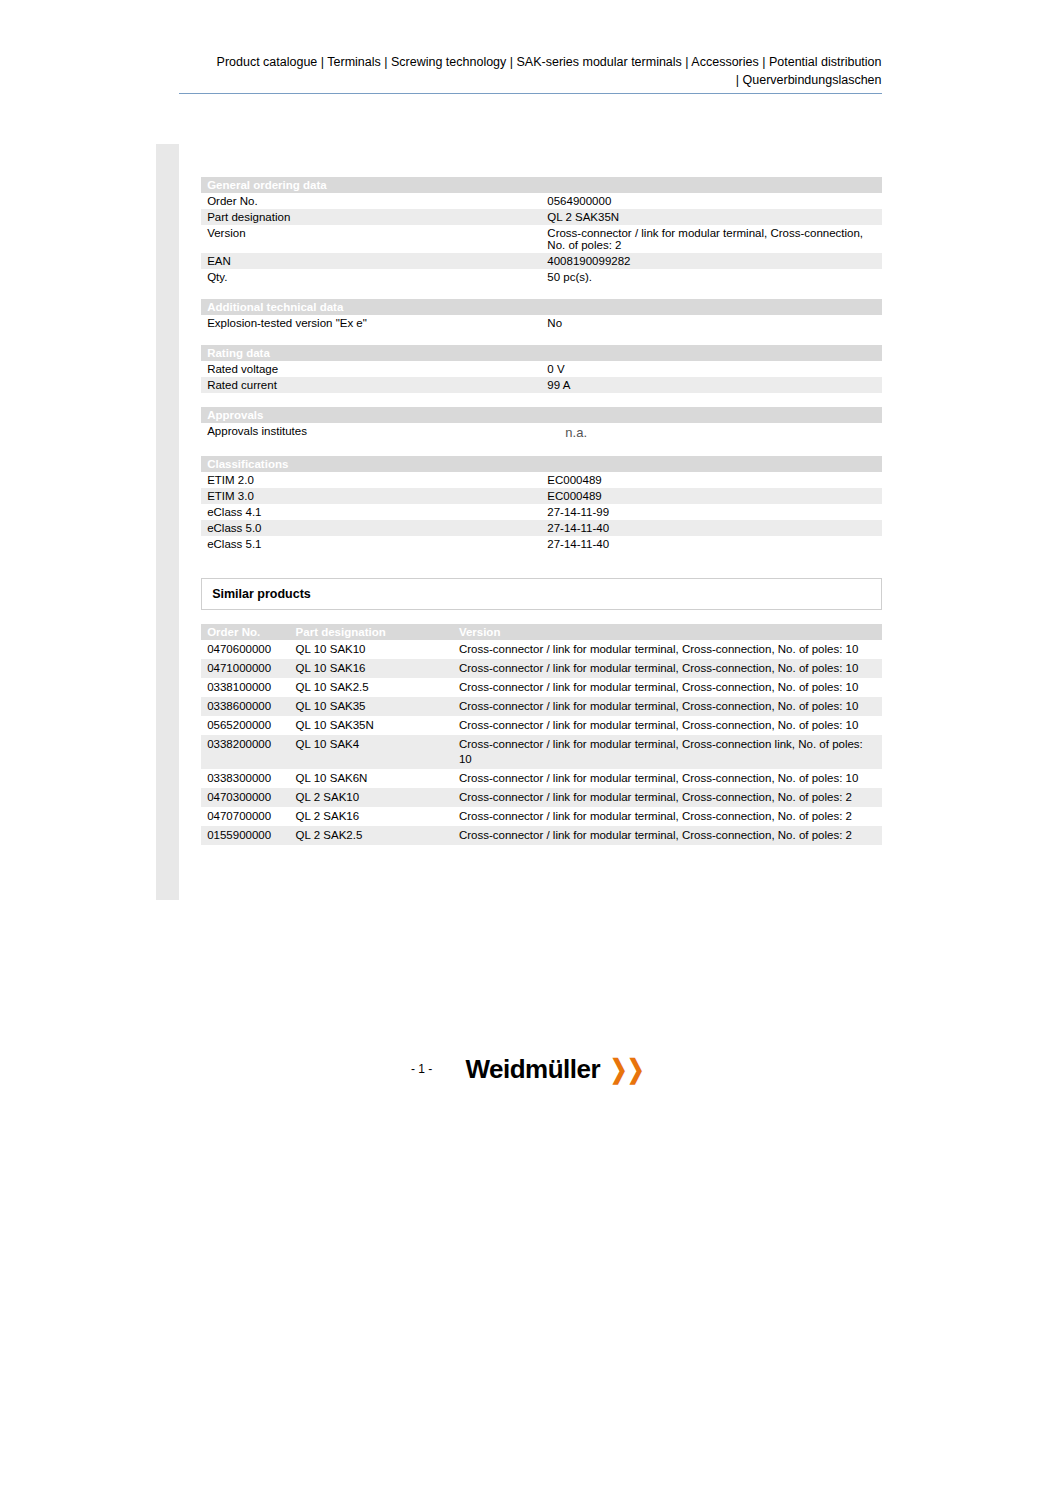Product catalogue | Terminals | Screwing technology | SAK-series modular terminals | Accessories | Potential distribution
| Querverbindungslaschen
| General ordering data |
| Order No. | 0564900000 |
| Part designation | QL 2 SAK35N |
| Version | Cross-connector / link for modular terminal, Cross-connection, No. of poles: 2 |
| EAN | 4008190099282 |
| Qty. | 50 pc(s). |
| Additional technical data |
| Explosion-tested version "Ex e" | No |
| Rating data |
| Rated voltage | 0 V |
| Rated current | 99 A |
| Approvals |
| Approvals institutes | n.a. |
| Classifications |
| ETIM 2.0 | EC000489 |
| ETIM 3.0 | EC000489 |
| eClass 4.1 | 27-14-11-99 |
| eClass 5.0 | 27-14-11-40 |
| eClass 5.1 | 27-14-11-40 |
Similar products
| Order No. | Part designation | Version |
| --- | --- | --- |
| 0470600000 | QL 10 SAK10 | Cross-connector / link for modular terminal, Cross-connection, No. of poles: 10 |
| 0471000000 | QL 10 SAK16 | Cross-connector / link for modular terminal, Cross-connection, No. of poles: 10 |
| 0338100000 | QL 10 SAK2.5 | Cross-connector / link for modular terminal, Cross-connection, No. of poles: 10 |
| 0338600000 | QL 10 SAK35 | Cross-connector / link for modular terminal, Cross-connection, No. of poles: 10 |
| 0565200000 | QL 10 SAK35N | Cross-connector / link for modular terminal, Cross-connection, No. of poles: 10 |
| 0338200000 | QL 10 SAK4 | Cross-connector / link for modular terminal, Cross-connection link, No. of poles: 10 |
| 0338300000 | QL 10 SAK6N | Cross-connector / link for modular terminal, Cross-connection, No. of poles: 10 |
| 0470300000 | QL 2 SAK10 | Cross-connector / link for modular terminal, Cross-connection, No. of poles: 2 |
| 0470700000 | QL 2 SAK16 | Cross-connector / link for modular terminal, Cross-connection, No. of poles: 2 |
| 0155900000 | QL 2 SAK2.5 | Cross-connector / link for modular terminal, Cross-connection, No. of poles: 2 |
- 1 - Weidmüller❯❯